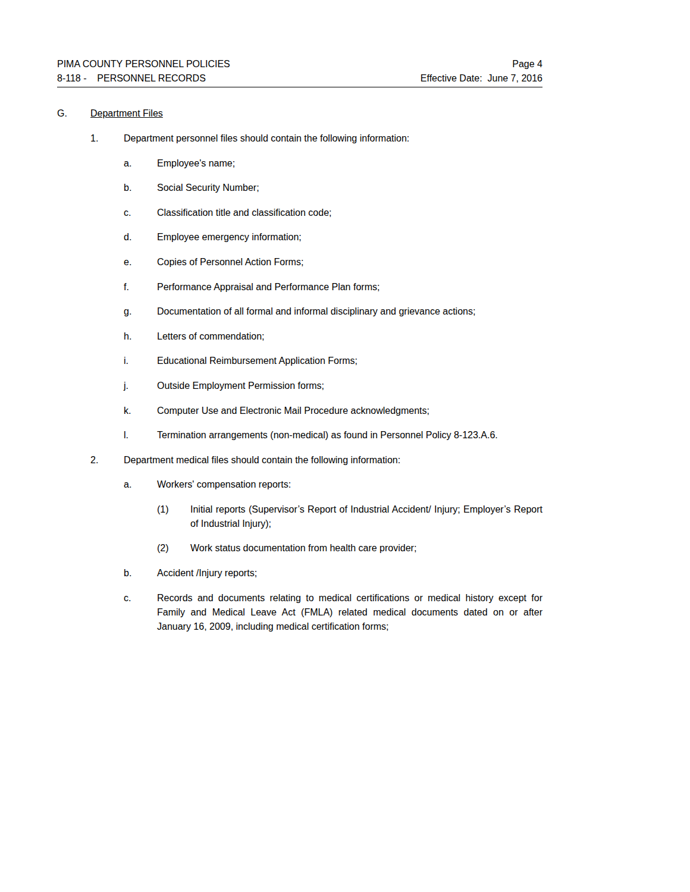PIMA COUNTY PERSONNEL POLICIES
Page 4
8-118 - PERSONNEL RECORDS
Effective Date: June 7, 2016
G.
Department Files
1. Department personnel files should contain the following information:
a. Employee's name;
b. Social Security Number;
c. Classification title and classification code;
d. Employee emergency information;
e. Copies of Personnel Action Forms;
f. Performance Appraisal and Performance Plan forms;
g. Documentation of all formal and informal disciplinary and grievance actions;
h. Letters of commendation;
i. Educational Reimbursement Application Forms;
j. Outside Employment Permission forms;
k. Computer Use and Electronic Mail Procedure acknowledgments;
l. Termination arrangements (non-medical) as found in Personnel Policy 8-123.A.6.
2. Department medical files should contain the following information:
a. Workers' compensation reports:
(1) Initial reports (Supervisor’s Report of Industrial Accident/ Injury; Employer’s Report of Industrial Injury);
(2) Work status documentation from health care provider;
b. Accident /Injury reports;
c. Records and documents relating to medical certifications or medical history except for Family and Medical Leave Act (FMLA) related medical documents dated on or after January 16, 2009, including medical certification forms;